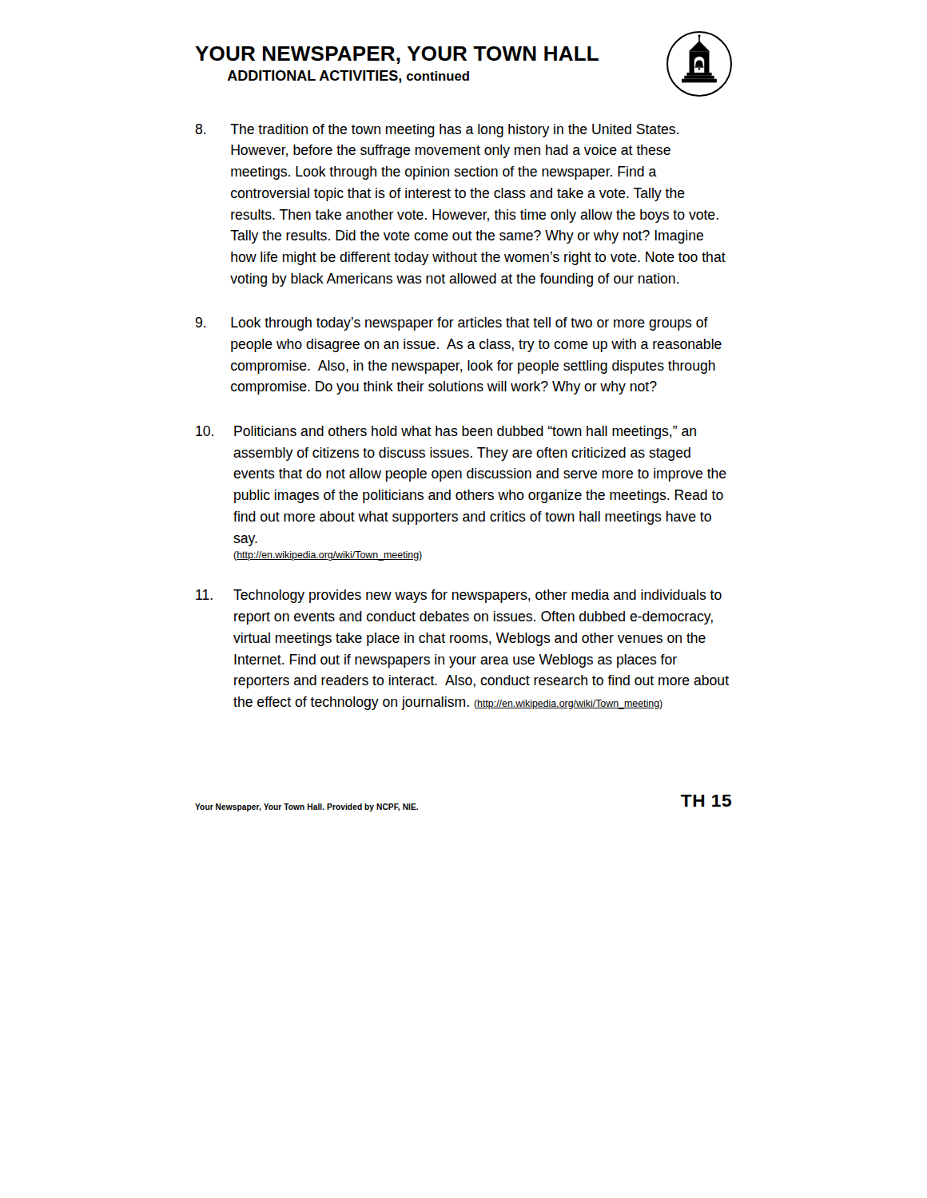YOUR NEWSPAPER, YOUR TOWN HALL
ADDITIONAL ACTIVITIES, continued
8. The tradition of the town meeting has a long history in the United States. However, before the suffrage movement only men had a voice at these meetings. Look through the opinion section of the newspaper. Find a controversial topic that is of interest to the class and take a vote. Tally the results. Then take another vote. However, this time only allow the boys to vote. Tally the results. Did the vote come out the same? Why or why not? Imagine how life might be different today without the women’s right to vote. Note too that voting by black Americans was not allowed at the founding of our nation.
9. Look through today’s newspaper for articles that tell of two or more groups of people who disagree on an issue. As a class, try to come up with a reasonable compromise. Also, in the newspaper, look for people settling disputes through compromise. Do you think their solutions will work? Why or why not?
10. Politicians and others hold what has been dubbed “town hall meetings,” an assembly of citizens to discuss issues. They are often criticized as staged events that do not allow people open discussion and serve more to improve the public images of the politicians and others who organize the meetings. Read to find out more about what supporters and critics of town hall meetings have to say.
(http://en.wikipedia.org/wiki/Town_meeting)
11. Technology provides new ways for newspapers, other media and individuals to report on events and conduct debates on issues. Often dubbed e-democracy, virtual meetings take place in chat rooms, Weblogs and other venues on the Internet. Find out if newspapers in your area use Weblogs as places for reporters and readers to interact. Also, conduct research to find out more about the effect of technology on journalism. (http://en.wikipedia.org/wiki/Town_meeting)
Your Newspaper, Your Town Hall. Provided by NCPF, NIE.
TH 15